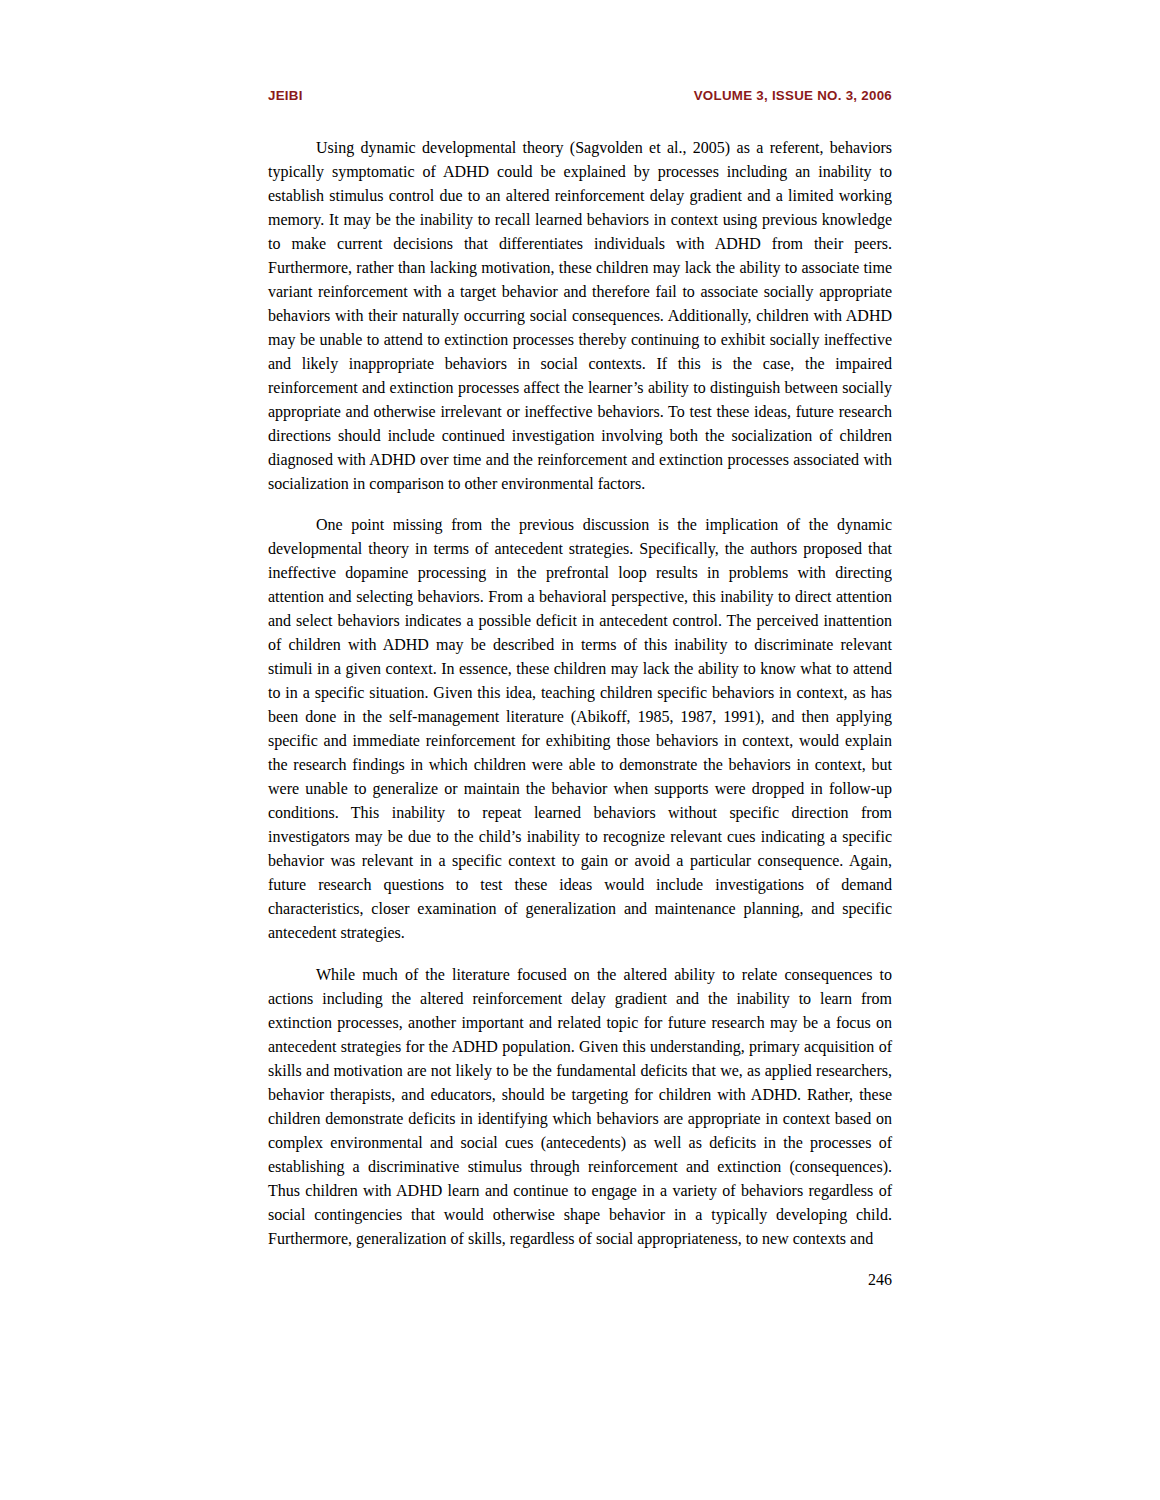JEIBI Volume 3, Issue No. 3, 2006
Using dynamic developmental theory (Sagvolden et al., 2005) as a referent, behaviors typically symptomatic of ADHD could be explained by processes including an inability to establish stimulus control due to an altered reinforcement delay gradient and a limited working memory. It may be the inability to recall learned behaviors in context using previous knowledge to make current decisions that differentiates individuals with ADHD from their peers. Furthermore, rather than lacking motivation, these children may lack the ability to associate time variant reinforcement with a target behavior and therefore fail to associate socially appropriate behaviors with their naturally occurring social consequences. Additionally, children with ADHD may be unable to attend to extinction processes thereby continuing to exhibit socially ineffective and likely inappropriate behaviors in social contexts. If this is the case, the impaired reinforcement and extinction processes affect the learner’s ability to distinguish between socially appropriate and otherwise irrelevant or ineffective behaviors. To test these ideas, future research directions should include continued investigation involving both the socialization of children diagnosed with ADHD over time and the reinforcement and extinction processes associated with socialization in comparison to other environmental factors.
One point missing from the previous discussion is the implication of the dynamic developmental theory in terms of antecedent strategies. Specifically, the authors proposed that ineffective dopamine processing in the prefrontal loop results in problems with directing attention and selecting behaviors. From a behavioral perspective, this inability to direct attention and select behaviors indicates a possible deficit in antecedent control. The perceived inattention of children with ADHD may be described in terms of this inability to discriminate relevant stimuli in a given context. In essence, these children may lack the ability to know what to attend to in a specific situation. Given this idea, teaching children specific behaviors in context, as has been done in the self-management literature (Abikoff, 1985, 1987, 1991), and then applying specific and immediate reinforcement for exhibiting those behaviors in context, would explain the research findings in which children were able to demonstrate the behaviors in context, but were unable to generalize or maintain the behavior when supports were dropped in follow-up conditions. This inability to repeat learned behaviors without specific direction from investigators may be due to the child’s inability to recognize relevant cues indicating a specific behavior was relevant in a specific context to gain or avoid a particular consequence. Again, future research questions to test these ideas would include investigations of demand characteristics, closer examination of generalization and maintenance planning, and specific antecedent strategies.
While much of the literature focused on the altered ability to relate consequences to actions including the altered reinforcement delay gradient and the inability to learn from extinction processes, another important and related topic for future research may be a focus on antecedent strategies for the ADHD population. Given this understanding, primary acquisition of skills and motivation are not likely to be the fundamental deficits that we, as applied researchers, behavior therapists, and educators, should be targeting for children with ADHD. Rather, these children demonstrate deficits in identifying which behaviors are appropriate in context based on complex environmental and social cues (antecedents) as well as deficits in the processes of establishing a discriminative stimulus through reinforcement and extinction (consequences). Thus children with ADHD learn and continue to engage in a variety of behaviors regardless of social contingencies that would otherwise shape behavior in a typically developing child. Furthermore, generalization of skills, regardless of social appropriateness, to new contexts and
246